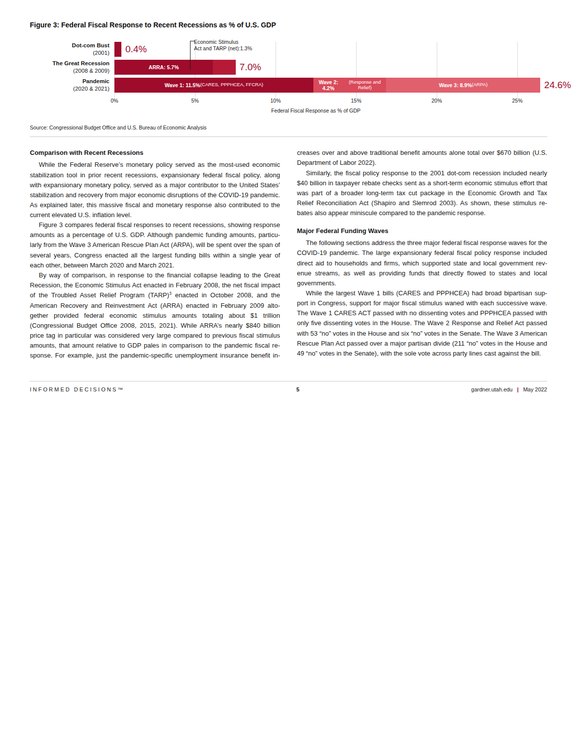Figure 3: Federal Fiscal Response to Recent Recessions as % of U.S. GDP
Economic Stimulus
Act and TARP (net):1.3%
Dot-com Bust(2001)
0.4%
The Great Recession(2008 & 2009)
ARRA: 5.7%
7.0%
Pandemic(2020 & 2021)
Wave 1: 11.5%(CARES, PPPHCEA, FFCRA)
Wave 2: 4.2%(Response and Relief)
Wave 3: 8.9%(ARPA)
24.6%
0% 5% 10% 15% 20% 25%
Federal Fiscal Response as % of GDP
Source: Congressional Budget Office and U.S. Bureau of Economic Analysis
Comparison with Recent Recessions
While the Federal Reserve’s monetary policy served as the most-used economic stabilization tool in prior recent recessions, expansionary federal fiscal policy, along with expansionary monetary policy, served as a major contributor to the United States’ stabilization and recovery from major economic disruptions of the COVID-19 pandemic. As explained later, this massive fiscal and monetary response also contributed to the current elevated U.S. inflation level.
Figure 3 compares federal fiscal responses to recent recessions, showing response amounts as a percentage of U.S. GDP. Although pandemic funding amounts, particularly from the Wave 3 American Rescue Plan Act (ARPA), will be spent over the span of several years, Congress enacted all the largest funding bills within a single year of each other, between March 2020 and March 2021.
By way of comparison, in response to the financial collapse leading to the Great Recession, the Economic Stimulus Act enacted in February 2008, the net fiscal impact of the Troubled Asset Relief Program (TARP)3 enacted in October 2008, and the American Recovery and Reinvestment Act (ARRA) enacted in February 2009 altogether provided federal economic stimulus amounts totaling about $1 trillion (Congressional Budget Office 2008, 2015, 2021). While ARRA’s nearly $840 billion price tag in particular was considered very large compared to previous fiscal stimulus amounts, that amount relative to GDP pales in comparison to the pandemic fiscal response. For example, just the pandemic-specific unemployment insurance benefit increases over and above traditional benefit amounts alone total over $670 billion (U.S. Department of Labor 2022).
Similarly, the fiscal policy response to the 2001 dot-com recession included nearly $40 billion in taxpayer rebate checks sent as a short-term economic stimulus effort that was part of a broader long-term tax cut package in the Economic Growth and Tax Relief Reconciliation Act (Shapiro and Slemrod 2003). As shown, these stimulus rebates also appear miniscule compared to the pandemic response.
Major Federal Funding Waves
The following sections address the three major federal fiscal response waves for the COVID-19 pandemic. The large expansionary federal fiscal policy response included direct aid to households and firms, which supported state and local government revenue streams, as well as providing funds that directly flowed to states and local governments.
While the largest Wave 1 bills (CARES and PPPHCEA) had broad bipartisan support in Congress, support for major fiscal stimulus waned with each successive wave. The Wave 1 CARES ACT passed with no dissenting votes and PPPHCEA passed with only five dissenting votes in the House. The Wave 2 Response and Relief Act passed with 53 “no” votes in the House and six “no” votes in the Senate. The Wave 3 American Rescue Plan Act passed over a major partisan divide (211 “no” votes in the House and 49 “no” votes in the Senate), with the sole vote across party lines cast against the bill.
INFORMED DECISIONS™
5
gardner.utah.edu | May 2022